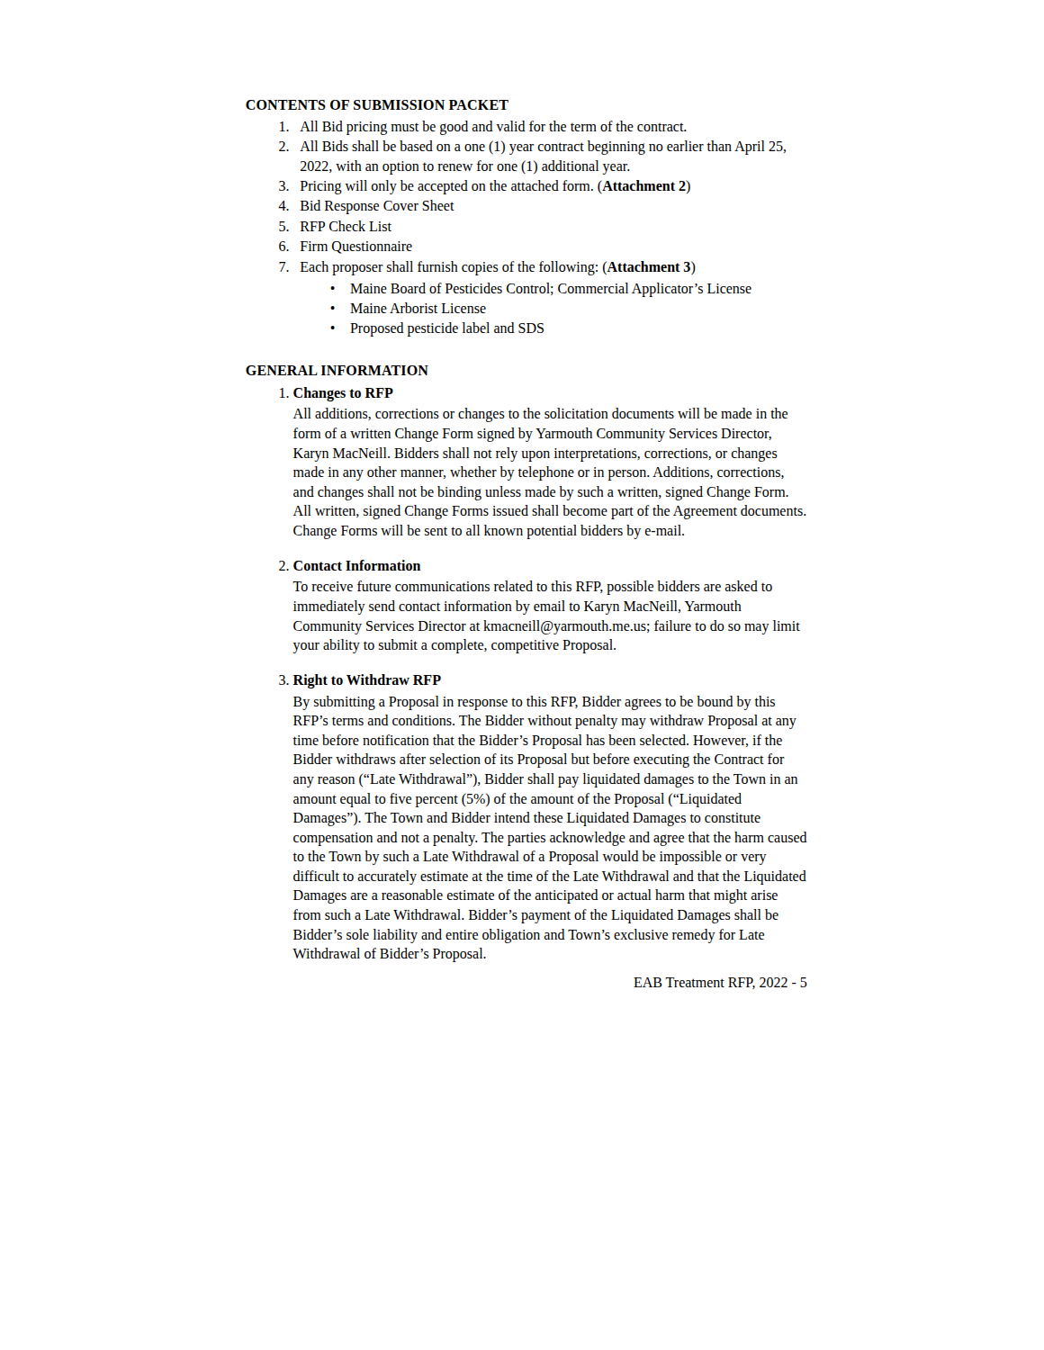CONTENTS OF SUBMISSION PACKET
All Bid pricing must be good and valid for the term of the contract.
All Bids shall be based on a one (1) year contract beginning no earlier than April 25, 2022, with an option to renew for one (1) additional year.
Pricing will only be accepted on the attached form. (Attachment 2)
Bid Response Cover Sheet
RFP Check List
Firm Questionnaire
Each proposer shall furnish copies of the following: (Attachment 3)
Maine Board of Pesticides Control; Commercial Applicator’s License
Maine Arborist License
Proposed pesticide label and SDS
GENERAL INFORMATION
Changes to RFP
All additions, corrections or changes to the solicitation documents will be made in the form of a written Change Form signed by Yarmouth Community Services Director, Karyn MacNeill. Bidders shall not rely upon interpretations, corrections, or changes made in any other manner, whether by telephone or in person. Additions, corrections, and changes shall not be binding unless made by such a written, signed Change Form. All written, signed Change Forms issued shall become part of the Agreement documents. Change Forms will be sent to all known potential bidders by e-mail.
Contact Information
To receive future communications related to this RFP, possible bidders are asked to immediately send contact information by email to Karyn MacNeill, Yarmouth Community Services Director at kmacneill@yarmouth.me.us; failure to do so may limit your ability to submit a complete, competitive Proposal.
Right to Withdraw RFP
By submitting a Proposal in response to this RFP, Bidder agrees to be bound by this RFP’s terms and conditions. The Bidder without penalty may withdraw Proposal at any time before notification that the Bidder’s Proposal has been selected. However, if the Bidder withdraws after selection of its Proposal but before executing the Contract for any reason (“Late Withdrawal”), Bidder shall pay liquidated damages to the Town in an amount equal to five percent (5%) of the amount of the Proposal (“Liquidated Damages”). The Town and Bidder intend these Liquidated Damages to constitute compensation and not a penalty. The parties acknowledge and agree that the harm caused to the Town by such a Late Withdrawal of a Proposal would be impossible or very difficult to accurately estimate at the time of the Late Withdrawal and that the Liquidated Damages are a reasonable estimate of the anticipated or actual harm that might arise from such a Late Withdrawal. Bidder’s payment of the Liquidated Damages shall be Bidder’s sole liability and entire obligation and Town’s exclusive remedy for Late Withdrawal of Bidder’s Proposal.
EAB Treatment RFP, 2022 - 5